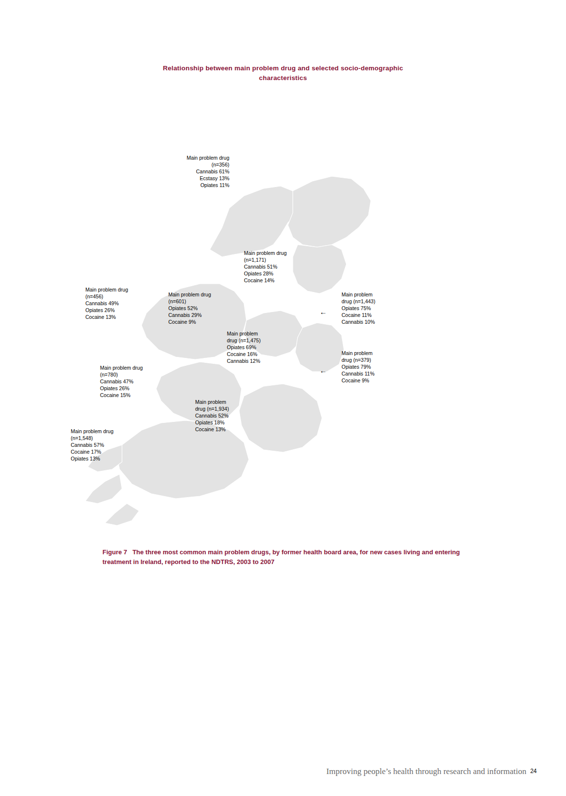Relationship between main problem drug and selected socio-demographic
characteristics
Main problem drug
(n=356)
Cannabis 61%
Ecstasy 13%
Opiates 11%
Main problem drug
(n=1,171)
Cannabis 51%
Opiates 28%
Cocaine 14%
Main problem drug
(n=456)
Cannabis 49%
Opiates 26%
Cocaine 13%
Main problem drug
(n=601)
Opiates 52%
Cannabis 29%
Cocaine 9%
Main problem
drug (n=1,475)
Opiates 69%
Cocaine 16%
Cannabis 12%
Main problem
drug (n=1,443)
Opiates 75%
Cocaine 11%
Cannabis 10%
←
Main problem
drug (n=379)
Opiates 79%
Cannabis 11%
Cocaine 9%
←
Main problem drug
(n=780)
Cannabis 47%
Opiates 26%
Cocaine 15%
Main problem
drug (n=1,934)
Cannabis 52%
Opiates 18%
Cocaine 13%
Main problem drug
(n=1,548)
Cannabis 57%
Cocaine 17%
Opiates 13%
Figure 7 The three most common main problem drugs, by former health board area, for new cases living and entering treatment in Ireland, reported to the NDTRS, 2003 to 2007
Improving people’s health through research and information24